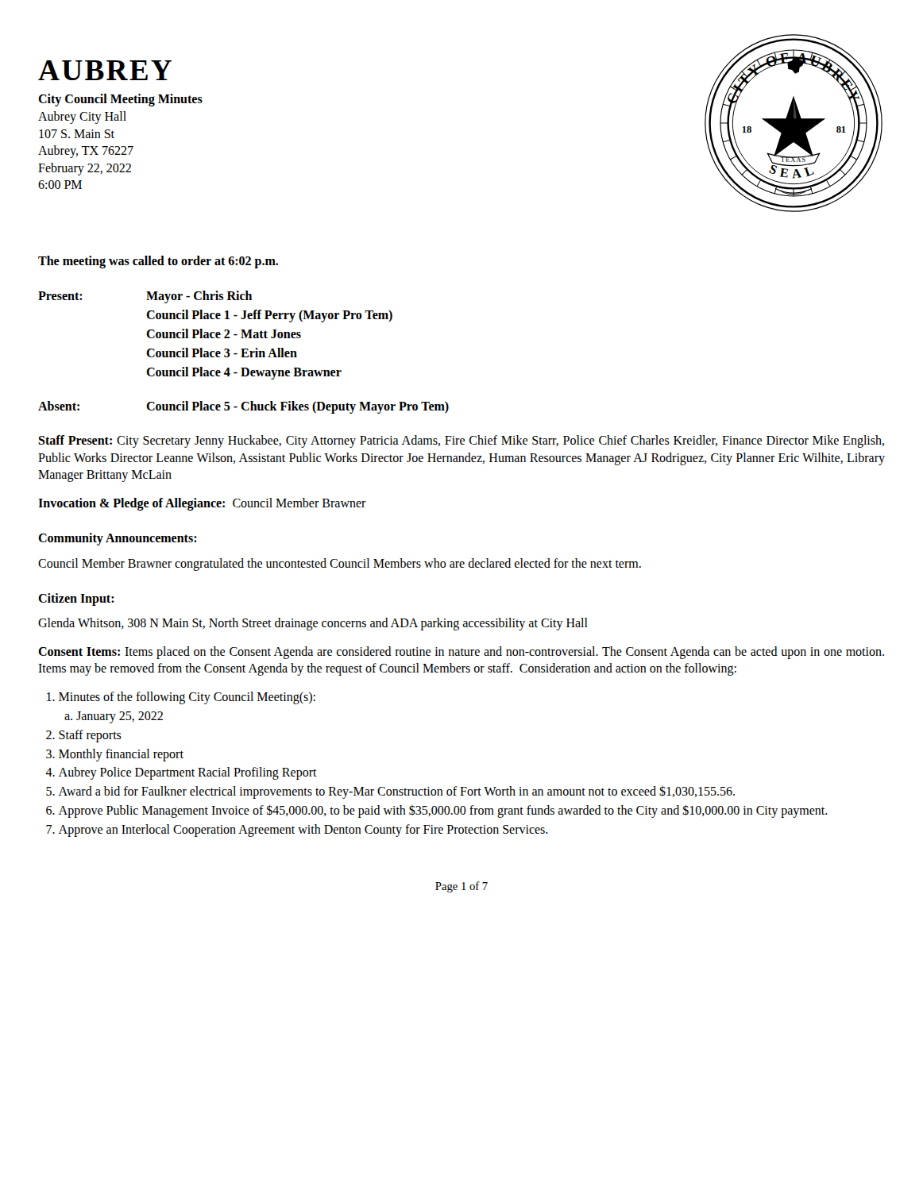AUBREY
City Council Meeting Minutes
Aubrey City Hall
107 S. Main St
Aubrey, TX 76227
February 22, 2022
6:00 PM
CITY OF AUBREY SEAL 18 81 TEXAS
The meeting was called to order at 6:02 p.m.
| Present: | Mayor - Chris Rich |
| | Council Place 1 - Jeff Perry (Mayor Pro Tem) |
| | Council Place 2 - Matt Jones |
| | Council Place 3 - Erin Allen |
| | Council Place 4 - Dewayne Brawner |
| Absent: | Council Place 5 - Chuck Fikes (Deputy Mayor Pro Tem) |
Staff Present: City Secretary Jenny Huckabee, City Attorney Patricia Adams, Fire Chief Mike Starr, Police Chief Charles Kreidler, Finance Director Mike English, Public Works Director Leanne Wilson, Assistant Public Works Director Joe Hernandez, Human Resources Manager AJ Rodriguez, City Planner Eric Wilhite, Library Manager Brittany McLain
Invocation & Pledge of Allegiance: Council Member Brawner
Community Announcements:
Council Member Brawner congratulated the uncontested Council Members who are declared elected for the next term.
Citizen Input:
Glenda Whitson, 308 N Main St, North Street drainage concerns and ADA parking accessibility at City Hall
Consent Items: Items placed on the Consent Agenda are considered routine in nature and non-controversial. The Consent Agenda can be acted upon in one motion. Items may be removed from the Consent Agenda by the request of Council Members or staff. Consideration and action on the following:
Minutes of the following City Council Meeting(s):
January 25, 2022
Staff reports
Monthly financial report
Aubrey Police Department Racial Profiling Report
Award a bid for Faulkner electrical improvements to Rey-Mar Construction of Fort Worth in an amount not to exceed $1,030,155.56.
Approve Public Management Invoice of $45,000.00, to be paid with $35,000.00 from grant funds awarded to the City and $10,000.00 in City payment.
Approve an Interlocal Cooperation Agreement with Denton County for Fire Protection Services.
Page 1 of 7